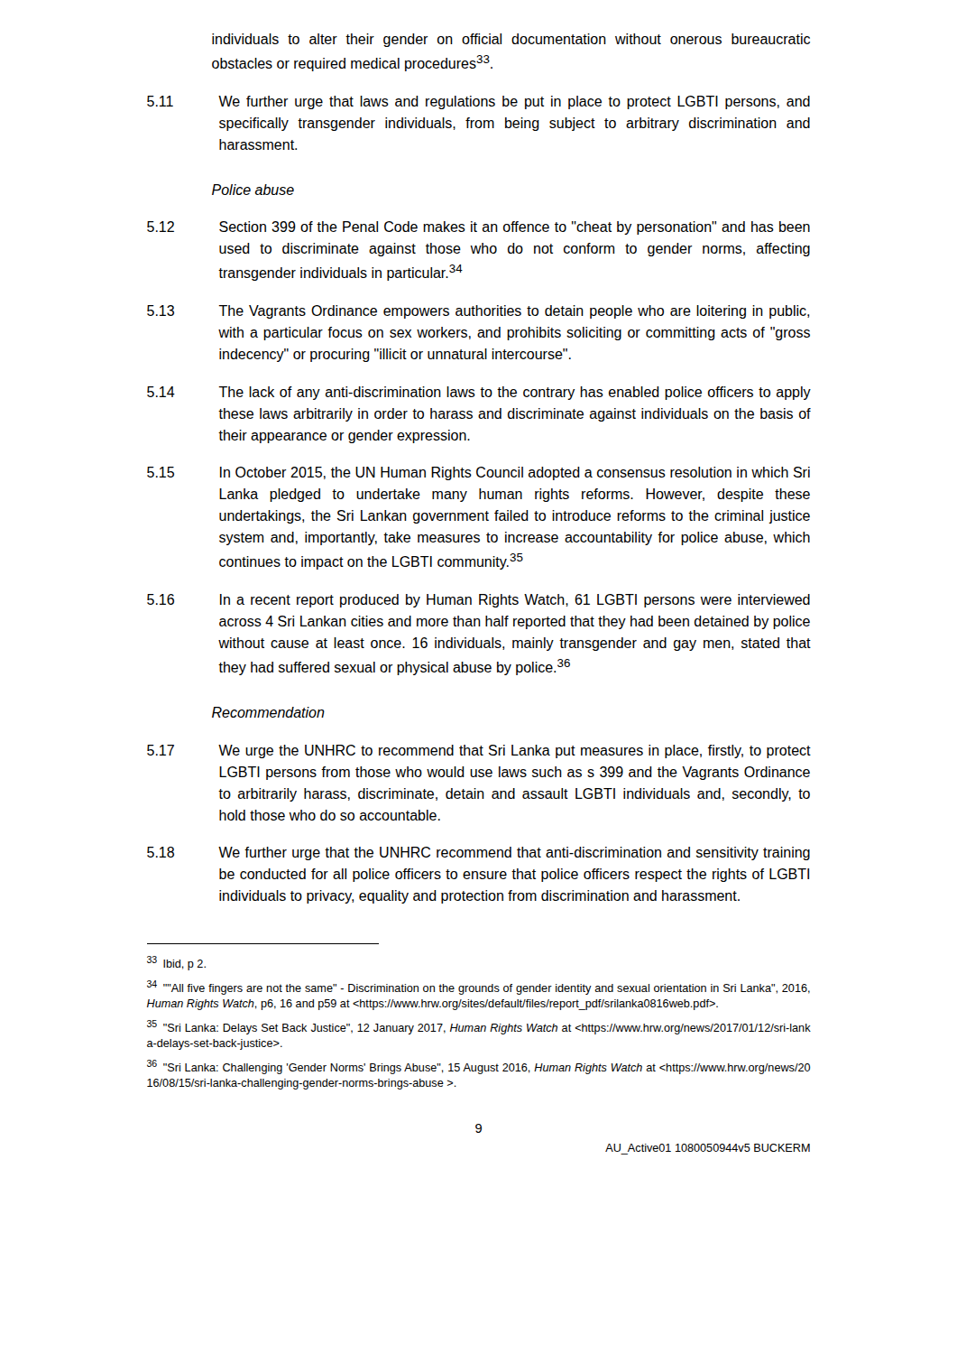individuals to alter their gender on official documentation without onerous bureaucratic obstacles or required medical procedures33.
5.11
We further urge that laws and regulations be put in place to protect LGBTI persons, and specifically transgender individuals, from being subject to arbitrary discrimination and harassment.
Police abuse
5.12
Section 399 of the Penal Code makes it an offence to "cheat by personation" and has been used to discriminate against those who do not conform to gender norms, affecting transgender individuals in particular.34
5.13
The Vagrants Ordinance empowers authorities to detain people who are loitering in public, with a particular focus on sex workers, and prohibits soliciting or committing acts of "gross indecency" or procuring "illicit or unnatural intercourse".
5.14
The lack of any anti-discrimination laws to the contrary has enabled police officers to apply these laws arbitrarily in order to harass and discriminate against individuals on the basis of their appearance or gender expression.
5.15
In October 2015, the UN Human Rights Council adopted a consensus resolution in which Sri Lanka pledged to undertake many human rights reforms. However, despite these undertakings, the Sri Lankan government failed to introduce reforms to the criminal justice system and, importantly, take measures to increase accountability for police abuse, which continues to impact on the LGBTI community.35
5.16
In a recent report produced by Human Rights Watch, 61 LGBTI persons were interviewed across 4 Sri Lankan cities and more than half reported that they had been detained by police without cause at least once. 16 individuals, mainly transgender and gay men, stated that they had suffered sexual or physical abuse by police.36
Recommendation
5.17
We urge the UNHRC to recommend that Sri Lanka put measures in place, firstly, to protect LGBTI persons from those who would use laws such as s 399 and the Vagrants Ordinance to arbitrarily harass, discriminate, detain and assault LGBTI individuals and, secondly, to hold those who do so accountable.
5.18
We further urge that the UNHRC recommend that anti-discrimination and sensitivity training be conducted for all police officers to ensure that police officers respect the rights of LGBTI individuals to privacy, equality and protection from discrimination and harassment.
33 Ibid, p 2.
34 ""All five fingers are not the same" - Discrimination on the grounds of gender identity and sexual orientation in Sri Lanka", 2016, Human Rights Watch, p6, 16 and p59 at <https://www.hrw.org/sites/default/files/report_pdf/srilanka0816web.pdf>.
35 "Sri Lanka: Delays Set Back Justice", 12 January 2017, Human Rights Watch at <https://www.hrw.org/news/2017/01/12/sri-lanka-delays-set-back-justice>.
36 "Sri Lanka: Challenging 'Gender Norms' Brings Abuse", 15 August 2016, Human Rights Watch at <https://www.hrw.org/news/2016/08/15/sri-lanka-challenging-gender-norms-brings-abuse >.
9
AU_Active01 1080050944v5 BUCKERM